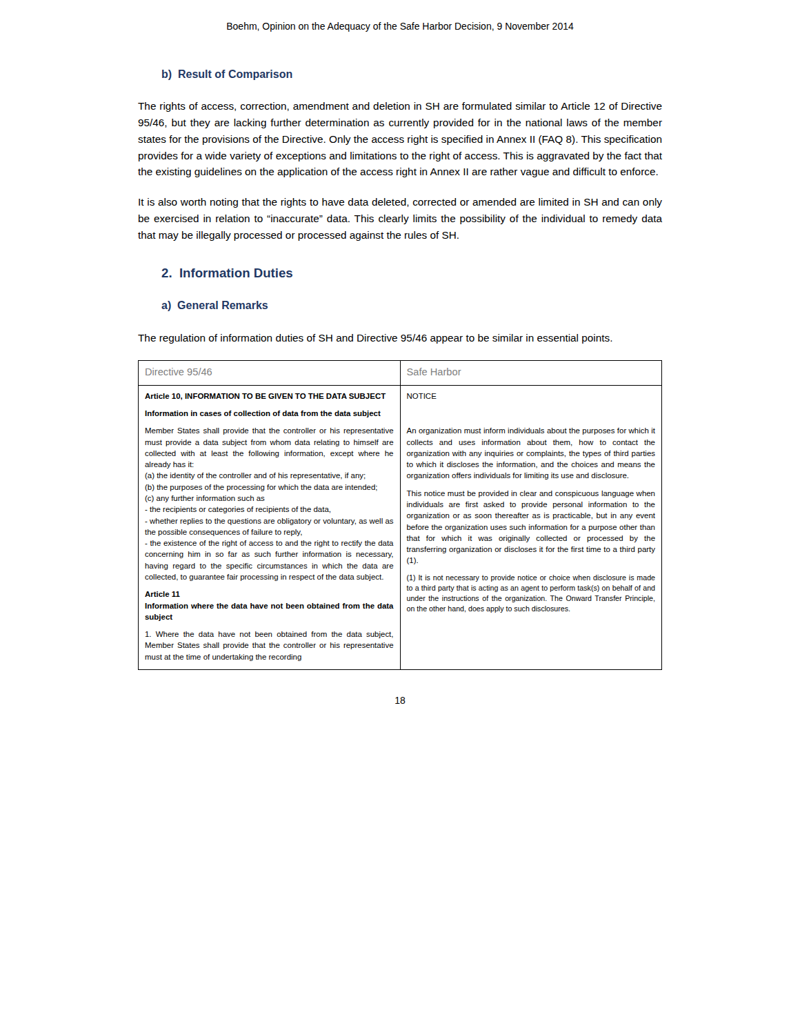Boehm, Opinion on the Adequacy of the Safe Harbor Decision, 9 November 2014
b) Result of Comparison
The rights of access, correction, amendment and deletion in SH are formulated similar to Article 12 of Directive 95/46, but they are lacking further determination as currently provided for in the national laws of the member states for the provisions of the Directive. Only the access right is specified in Annex II (FAQ 8). This specification provides for a wide variety of exceptions and limitations to the right of access. This is aggravated by the fact that the existing guidelines on the application of the access right in Annex II are rather vague and difficult to enforce.
It is also worth noting that the rights to have data deleted, corrected or amended are limited in SH and can only be exercised in relation to “inaccurate” data. This clearly limits the possibility of the individual to remedy data that may be illegally processed or processed against the rules of SH.
2. Information Duties
a) General Remarks
The regulation of information duties of SH and Directive 95/46 appear to be similar in essential points.
| Directive 95/46 | Safe Harbor |
| Article 10, INFORMATION TO BE GIVEN TO THE DATA SUBJECT Information in cases of collection of data from the data subject Member States shall provide that the controller or his representative must provide a data subject from whom data relating to himself are collected with at least the following information, except where he already has it: (a) the identity of the controller and of his representative, if any; (b) the purposes of the processing for which the data are intended; (c) any further information such as - the recipients or categories of recipients of the data, - whether replies to the questions are obligatory or voluntary, as well as the possible consequences of failure to reply, - the existence of the right of access to and the right to rectify the data concerning him in so far as such further information is necessary, having regard to the specific circumstances in which the data are collected, to guarantee fair processing in respect of the data subject. Article 11 Information where the data have not been obtained from the data subject 1. Where the data have not been obtained from the data subject, Member States shall provide that the controller or his representative must at the time of undertaking the recording | NOTICE An organization must inform individuals about the purposes for which it collects and uses information about them, how to contact the organization with any inquiries or complaints, the types of third parties to which it discloses the information, and the choices and means the organization offers individuals for limiting its use and disclosure. This notice must be provided in clear and conspicuous language when individuals are first asked to provide personal information to the organization or as soon thereafter as is practicable, but in any event before the organization uses such information for a purpose other than that for which it was originally collected or processed by the transferring organization or discloses it for the first time to a third party (1). (1) It is not necessary to provide notice or choice when disclosure is made to a third party that is acting as an agent to perform task(s) on behalf of and under the instructions of the organization. The Onward Transfer Principle, on the other hand, does apply to such disclosures. |
18